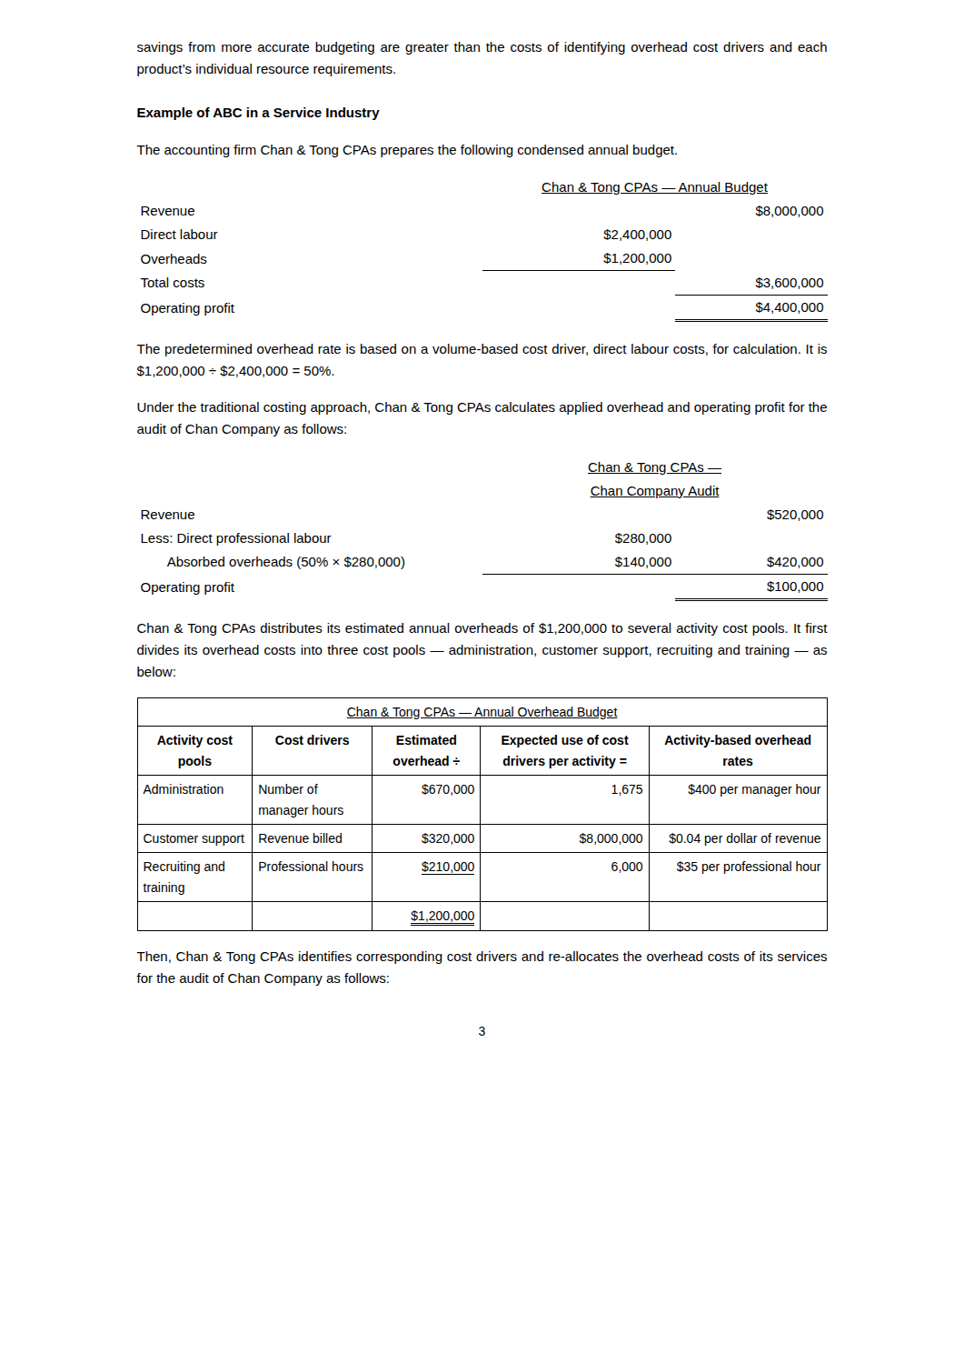savings from more accurate budgeting are greater than the costs of identifying overhead cost drivers and each product’s individual resource requirements.
Example of ABC in a Service Industry
The accounting firm Chan & Tong CPAs prepares the following condensed annual budget.
| | Chan & Tong CPAs — Annual Budget |
| Revenue | | $8,000,000 |
| Direct labour | $2,400,000 | |
| Overheads | $1,200,000 | |
| Total costs | | $3,600,000 |
| Operating profit | | $4,400,000 |
The predetermined overhead rate is based on a volume-based cost driver, direct labour costs, for calculation. It is $1,200,000 ÷ $2,400,000 = 50%.
Under the traditional costing approach, Chan & Tong CPAs calculates applied overhead and operating profit for the audit of Chan Company as follows:
| | Chan & Tong CPAs — |
| | Chan Company Audit |
| Revenue | | $520,000 |
| Less: Direct professional labour | $280,000 | |
| Absorbed overheads (50% × $280,000) | $140,000 | $420,000 |
| Operating profit | | $100,000 |
Chan & Tong CPAs distributes its estimated annual overheads of $1,200,000 to several activity cost pools. It first divides its overhead costs into three cost pools — administration, customer support, recruiting and training — as below:
| Chan & Tong CPAs — Annual Overhead Budget |
| Activity cost pools | Cost drivers | Estimated overhead ÷ | Expected use of cost drivers per activity = | Activity-based overhead rates |
| Administration | Number of manager hours | $670,000 | 1,675 | $400 per manager hour |
| Customer support | Revenue billed | $320,000 | $8,000,000 | $0.04 per dollar of revenue |
| Recruiting and training | Professional hours | $210,000 | 6,000 | $35 per professional hour |
| | | $1,200,000 | | |
Then, Chan & Tong CPAs identifies corresponding cost drivers and re-allocates the overhead costs of its services for the audit of Chan Company as follows:
3